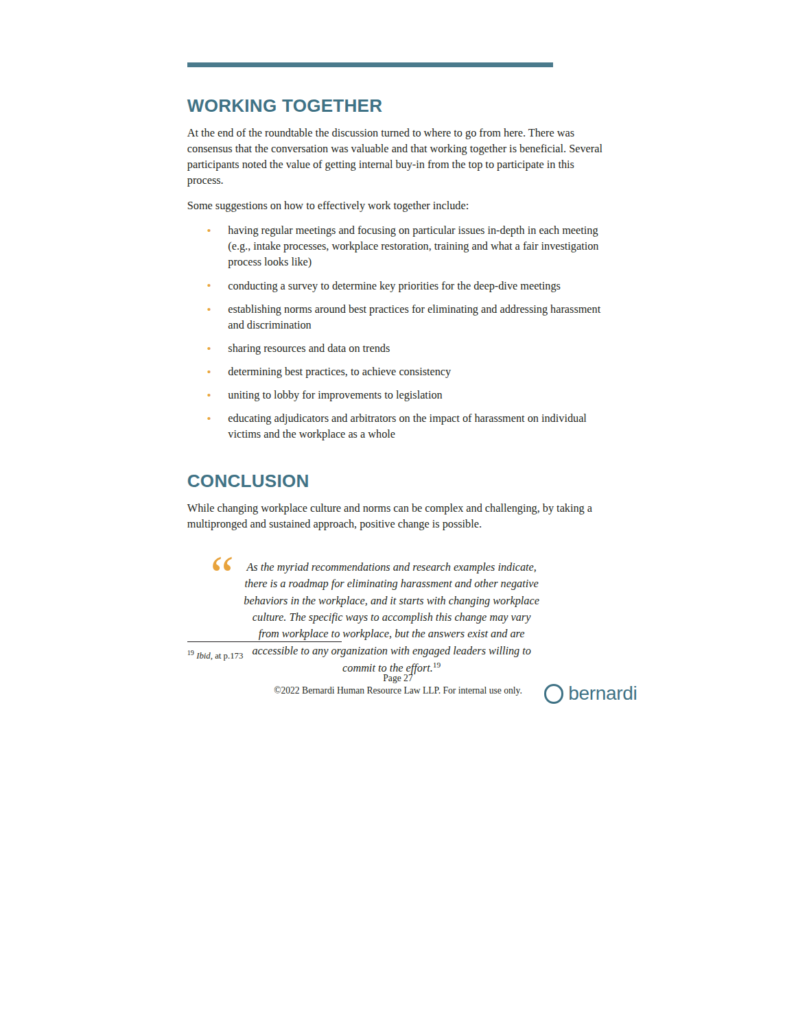WORKING TOGETHER
At the end of the roundtable the discussion turned to where to go from here. There was consensus that the conversation was valuable and that working together is beneficial. Several participants noted the value of getting internal buy-in from the top to participate in this process.
Some suggestions on how to effectively work together include:
having regular meetings and focusing on particular issues in-depth in each meeting (e.g., intake processes, workplace restoration, training and what a fair investigation process looks like)
conducting a survey to determine key priorities for the deep-dive meetings
establishing norms around best practices for eliminating and addressing harassment and discrimination
sharing resources and data on trends
determining best practices, to achieve consistency
uniting to lobby for improvements to legislation
educating adjudicators and arbitrators on the impact of harassment on individual victims and the workplace as a whole
CONCLUSION
While changing workplace culture and norms can be complex and challenging, by taking a multipronged and sustained approach, positive change is possible.
“
As the myriad recommendations and research examples indicate, there is a roadmap for eliminating harassment and other negative behaviors in the workplace, and it starts with changing workplace culture. The specific ways to accomplish this change may vary from workplace to workplace, but the answers exist and are accessible to any organization with engaged leaders willing to commit to the effort.19
19 Ibid, at p.173
Page 27
©2022 Bernardi Human Resource Law LLP. For internal use only.
bernardi